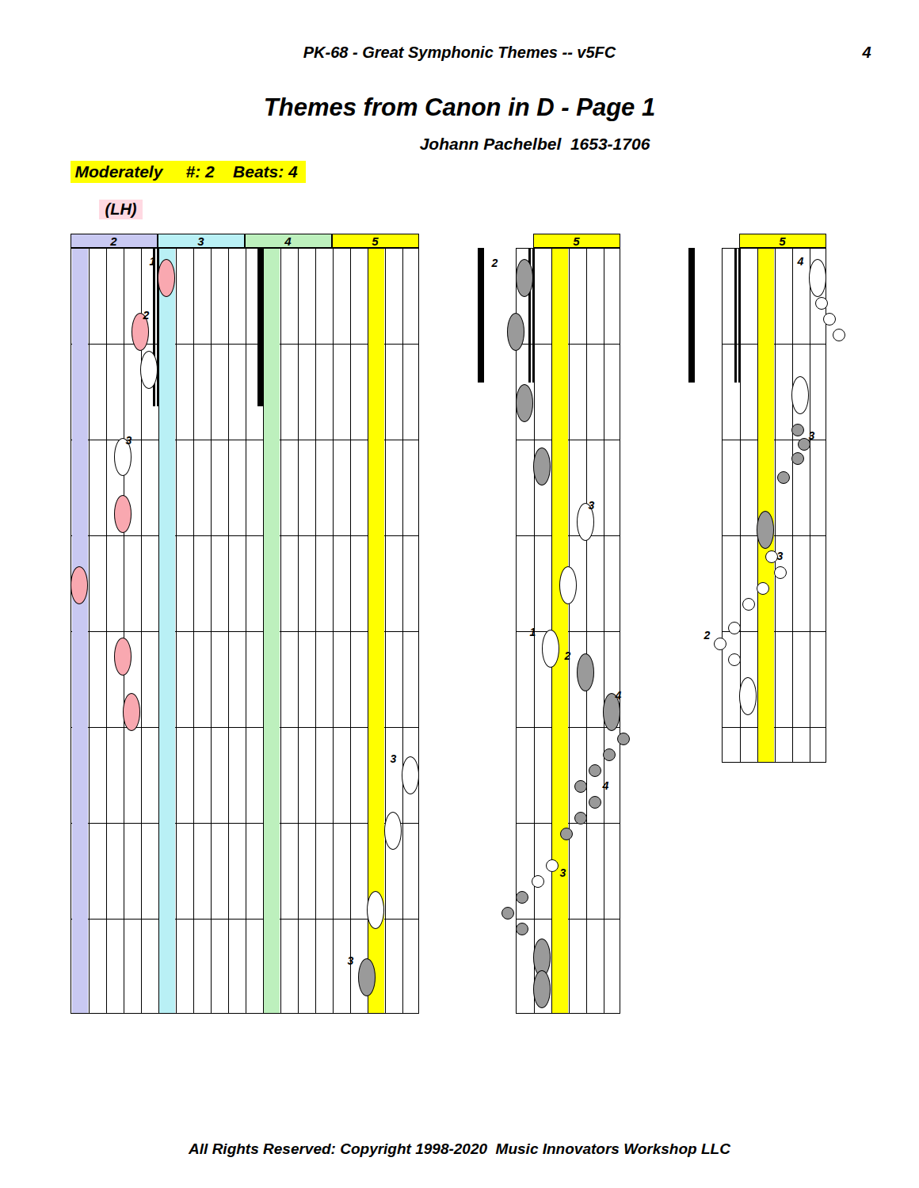PK-68 - Great Symphonic Themes -- v5FC
4
Themes from Canon in D - Page 1
Johann Pachelbel 1653-1706
Moderately #: 2 Beats: 4
(LH)
SYSTEM 1 (left)
2
3
4
5
1
2
3
3
3
SYSTEM 2 (middle)
5
2
3
1
2
4
4
3
SYSTEM 3 (right)
5
4
3
3
2
All Rights Reserved: Copyright 1998-2020 Music Innovators Workshop LLC